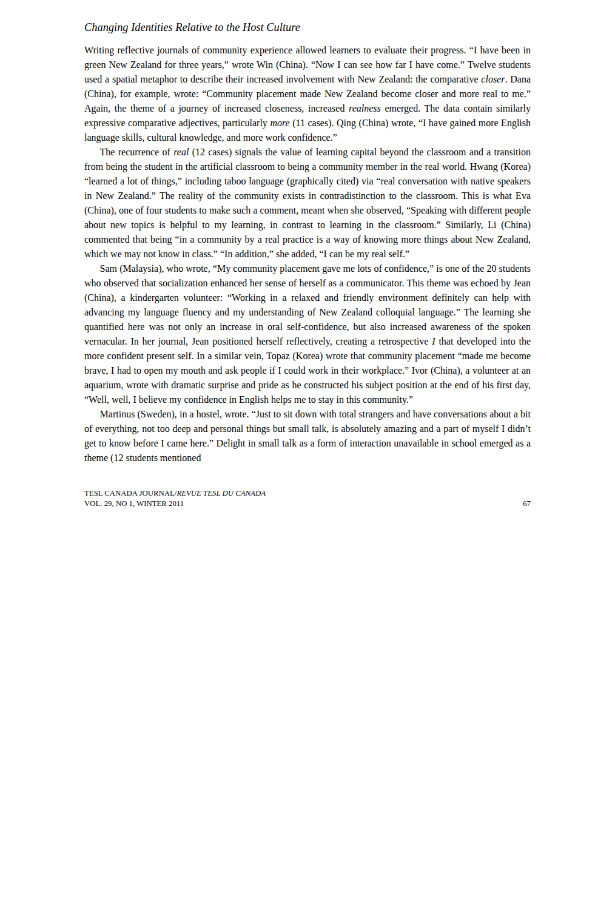Changing Identities Relative to the Host Culture
Writing reflective journals of community experience allowed learners to evaluate their progress. “I have been in green New Zealand for three years,” wrote Win (China). “Now I can see how far I have come.” Twelve students used a spatial metaphor to describe their increased involvement with New Zealand: the comparative closer. Dana (China), for example, wrote: “Community placement made New Zealand become closer and more real to me.” Again, the theme of a journey of increased closeness, increased realness emerged. The data contain similarly expressive comparative adjectives, particularly more (11 cases). Qing (China) wrote, “I have gained more English language skills, cultural knowledge, and more work confidence.”
The recurrence of real (12 cases) signals the value of learning capital beyond the classroom and a transition from being the student in the artificial classroom to being a community member in the real world. Hwang (Korea) “learned a lot of things,” including taboo language (graphically cited) via “real conversation with native speakers in New Zealand.” The reality of the community exists in contradistinction to the classroom. This is what Eva (China), one of four students to make such a comment, meant when she observed, “Speaking with different people about new topics is helpful to my learning, in contrast to learning in the classroom.” Similarly, Li (China) commented that being “in a community by a real practice is a way of knowing more things about New Zealand, which we may not know in class.” “In addition,” she added, “I can be my real self.”
Sam (Malaysia), who wrote, “My community placement gave me lots of confidence,” is one of the 20 students who observed that socialization enhanced her sense of herself as a communicator. This theme was echoed by Jean (China), a kindergarten volunteer: “Working in a relaxed and friendly environment definitely can help with advancing my language fluency and my understanding of New Zealand colloquial language.” The learning she quantified here was not only an increase in oral self-confidence, but also increased awareness of the spoken vernacular. In her journal, Jean positioned herself reflectively, creating a retrospective I that developed into the more confident present self. In a similar vein, Topaz (Korea) wrote that community placement “made me become brave, I had to open my mouth and ask people if I could work in their workplace.” Ivor (China), a volunteer at an aquarium, wrote with dramatic surprise and pride as he constructed his subject position at the end of his first day, “Well, well, I believe my confidence in English helps me to stay in this community.”
Martinus (Sweden), in a hostel, wrote. “Just to sit down with total strangers and have conversations about a bit of everything, not too deep and personal things but small talk, is absolutely amazing and a part of myself I didn’t get to know before I came here.” Delight in small talk as a form of interaction unavailable in school emerged as a theme (12 students mentioned
TESL Canada Journal/Revue TESL du Canada
Vol. 29, No 1, Winter 2011
67